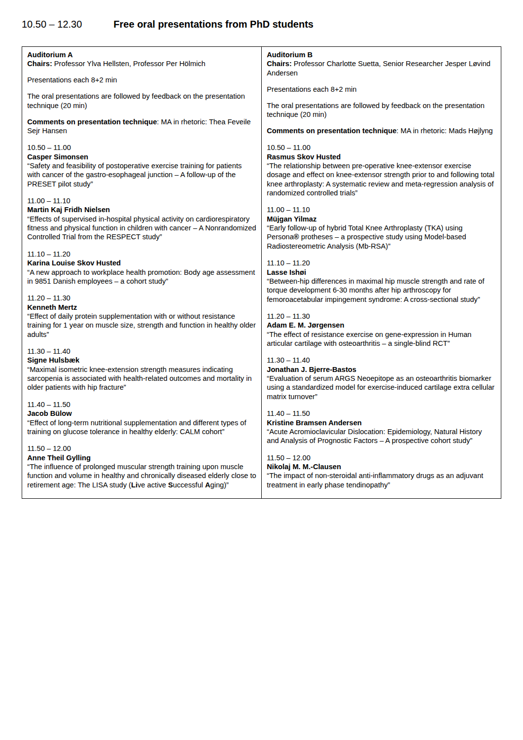10.50 – 12.30 Free oral presentations from PhD students
| Auditorium A Chairs: Professor Ylva Hellsten, Professor Per Hölmich Presentations each 8+2 min The oral presentations are followed by feedback on the presentation technique (20 min) Comments on presentation technique : MA in rhetoric: Thea Feveile Sejr Hansen 10.50 – 11.00 Casper Simonsen “Safety and feasibility of postoperative exercise training for patients with cancer of the gastro-esophageal junction – A follow-up of the PRESET pilot study” 11.00 – 11.10 Martin Kaj Fridh Nielsen “Effects of supervised in-hospital physical activity on cardiorespiratory fitness and physical function in children with cancer – A Nonrandomized Controlled Trial from the RESPECT study” 11.10 – 11.20 Karina Louise Skov Husted “A new approach to workplace health promotion: Body age assessment in 9851 Danish employees – a cohort study” 11.20 – 11.30 Kenneth Mertz “Effect of daily protein supplementation with or without resistance training for 1 year on muscle size, strength and function in healthy older adults” 11.30 – 11.40 Signe Hulsbæk “Maximal isometric knee-extension strength measures indicating sarcopenia is associated with health-related outcomes and mortality in older patients with hip fracture” 11.40 – 11.50 Jacob Bülow “Effect of long-term nutritional supplementation and different types of training on glucose tolerance in healthy elderly: CALM cohort” 11.50 – 12.00 Anne Theil Gylling “The influence of prolonged muscular strength training upon muscle function and volume in healthy and chronically diseased elderly close to retirement age: The LISA study ( Li ve active S uccessful A ging)” | Auditorium B Chairs: Professor Charlotte Suetta, Senior Researcher Jesper Løvind Andersen Presentations each 8+2 min The oral presentations are followed by feedback on the presentation technique (20 min) Comments on presentation technique : MA in rhetoric: Mads Højlyng 10.50 – 11.00 Rasmus Skov Husted “The relationship between pre-operative knee-extensor exercise dosage and effect on knee-extensor strength prior to and following total knee arthroplasty: A systematic review and meta-regression analysis of randomized controlled trials” 11.00 – 11.10 Müjgan Yilmaz “Early follow-up of hybrid Total Knee Arthroplasty (TKA) using Persona ® protheses – a prospective study using Model-based Radiostereometric Analysis (Mb-RSA)” 11.10 – 11.20 Lasse Ishøi “Between-hip differences in maximal hip muscle strength and rate of torque development 6-30 months after hip arthroscopy for femoroacetabular impingement syndrome: A cross-sectional study” 11.20 – 11.30 Adam E. M. Jørgensen “The effect of resistance exercise on gene-expression in Human articular cartilage with osteoarthritis – a single-blind RCT” 11.30 – 11.40 Jonathan J. Bjerre-Bastos “Evaluation of serum ARGS Neoepitope as an osteoarthritis biomarker using a standardized model for exercise-induced cartilage extra cellular matrix turnover” 11.40 – 11.50 Kristine Bramsen Andersen “Acute Acromioclavicular Dislocation: Epidemiology, Natural History and Analysis of Prognostic Factors – A prospective cohort study” 11.50 – 12.00 Nikolaj M. M.-Clausen “The impact of non-steroidal anti-inflammatory drugs as an adjuvant treatment in early phase tendinopathy” |